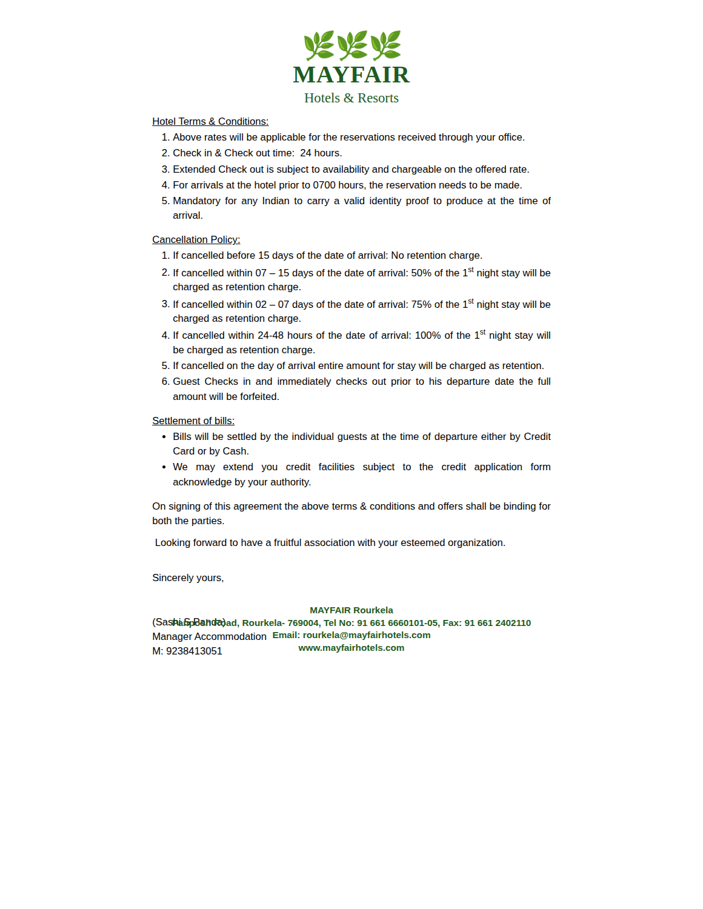🌿🌿🌿
MAYFAIR
Hotels & Resorts
Hotel Terms & Conditions:
Above rates will be applicable for the reservations received through your office.
Check in & Check out time: 24 hours.
Extended Check out is subject to availability and chargeable on the offered rate.
For arrivals at the hotel prior to 0700 hours, the reservation needs to be made.
Mandatory for any Indian to carry a valid identity proof to produce at the time of arrival.
Cancellation Policy:
If cancelled before 15 days of the date of arrival: No retention charge.
If cancelled within 07 – 15 days of the date of arrival: 50% of the 1st night stay will be charged as retention charge.
If cancelled within 02 – 07 days of the date of arrival: 75% of the 1st night stay will be charged as retention charge.
If cancelled within 24-48 hours of the date of arrival: 100% of the 1st night stay will be charged as retention charge.
If cancelled on the day of arrival entire amount for stay will be charged as retention.
Guest Checks in and immediately checks out prior to his departure date the full amount will be forfeited.
Settlement of bills:
Bills will be settled by the individual guests at the time of departure either by Credit Card or by Cash.
We may extend you credit facilities subject to the credit application form acknowledge by your authority.
On signing of this agreement the above terms & conditions and offers shall be binding for both the parties.
Looking forward to have a fruitful association with your esteemed organization.
Sincerely yours,
(Sashi S Panda)
Manager Accommodation
M: 9238413051
MAYFAIR Rourkela
Panposh Road, Rourkela- 769004, Tel No: 91 661 6660101-05, Fax: 91 661 2402110
Email: rourkela@mayfairhotels.com
www.mayfairhotels.com